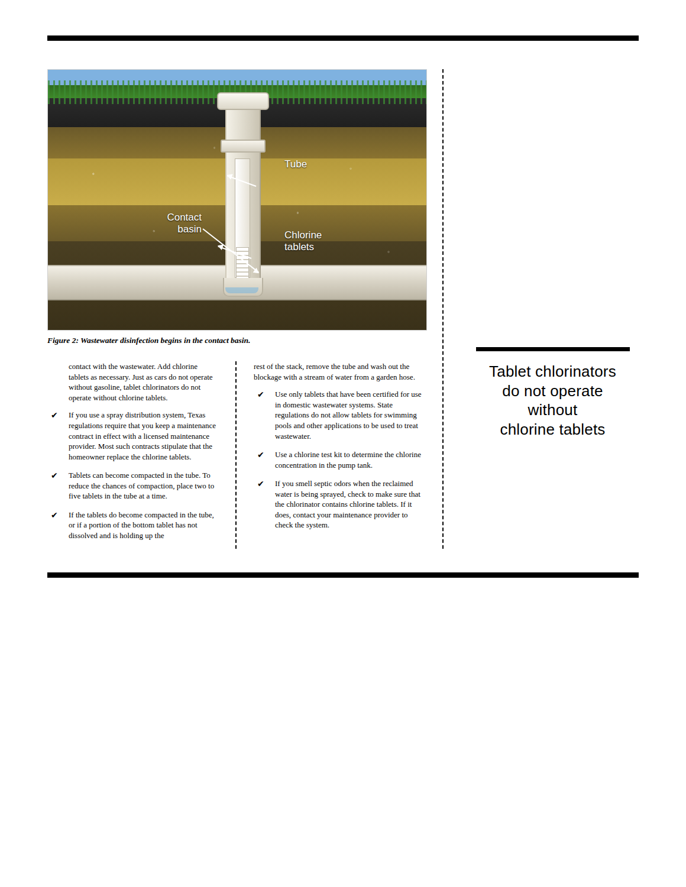Tube
Contact
basin
Chlorine
tablets
Figure 2: Wastewater disinfection begins in the contact basin.
contact with the wastewater. Add chlorine tablets as necessary. Just as cars do not operate without gasoline, tablet chlorinators do not operate without chlorine tablets.
If you use a spray distribution system, Texas regulations require that you keep a maintenance contract in effect with a licensed maintenance provider. Most such contracts stipulate that the homeowner replace the chlorine tablets.
Tablets can become compacted in the tube. To reduce the chances of compaction, place two to five tablets in the tube at a time.
If the tablets do become compacted in the tube, or if a portion of the bottom tablet has not dissolved and is holding up the
rest of the stack, remove the tube and wash out the blockage with a stream of water from a garden hose.
Use only tablets that have been certified for use in domestic wastewater systems. State regulations do not allow tablets for swimming pools and other applications to be used to treat wastewater.
Use a chlorine test kit to determine the chlorine concentration in the pump tank.
If you smell septic odors when the reclaimed water is being sprayed, check to make sure that the chlorinator contains chlorine tablets. If it does, contact your maintenance provider to check the system.
Tablet chlorinators do not operate without chlorine tablets